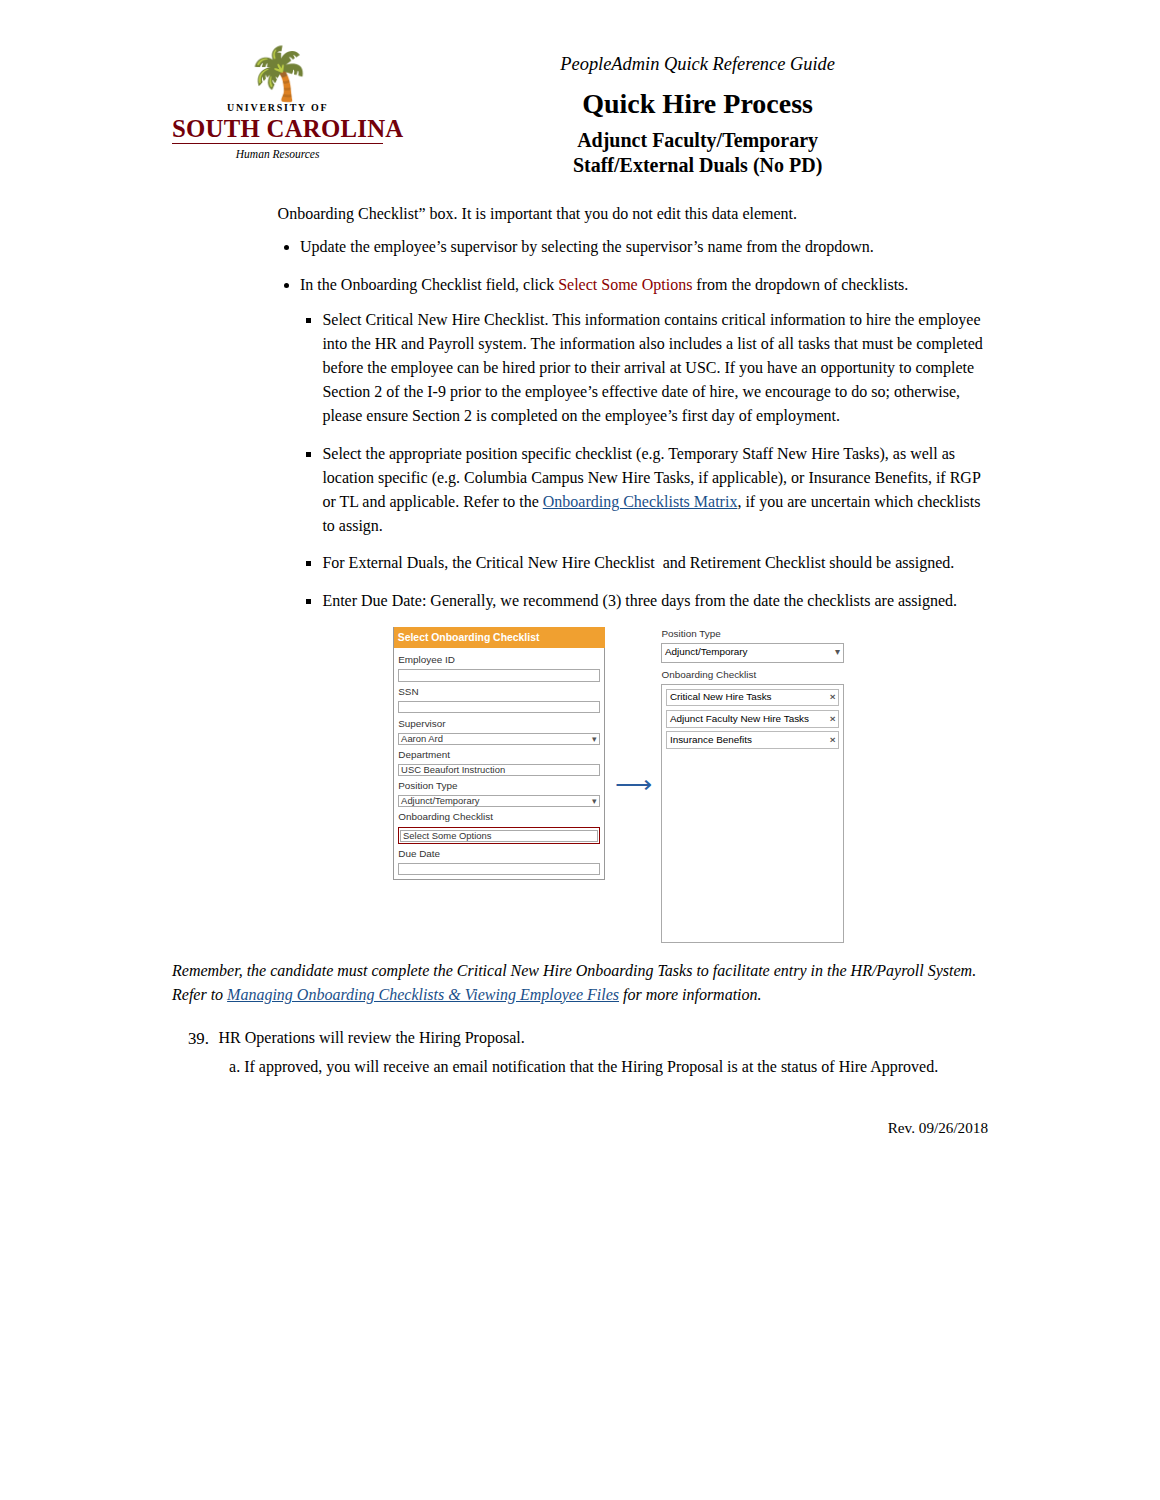🌴
UNIVERSITY OF
SOUTH CAROLINA
Human Resources
PeopleAdmin Quick Reference Guide
Quick Hire Process
Adjunct Faculty/Temporary
Staff/External Duals (No PD)
Onboarding Checklist” box. It is important that you do not edit this data element.
Update the employee’s supervisor by selecting the supervisor’s name from the dropdown.
In the Onboarding Checklist field, click Select Some Options from the dropdown of checklists.
Select Critical New Hire Checklist. This information contains critical information to hire the employee into the HR and Payroll system. The information also includes a list of all tasks that must be completed before the employee can be hired prior to their arrival at USC. If you have an opportunity to complete Section 2 of the I-9 prior to the employee’s effective date of hire, we encourage to do so; otherwise, please ensure Section 2 is completed on the employee’s first day of employment.
Select the appropriate position specific checklist (e.g. Temporary Staff New Hire Tasks), as well as location specific (e.g. Columbia Campus New Hire Tasks, if applicable), or Insurance Benefits, if RGP or TL and applicable. Refer to the Onboarding Checklists Matrix, if you are uncertain which checklists to assign.
For External Duals, the Critical New Hire Checklist and Retirement Checklist should be assigned.
Enter Due Date: Generally, we recommend (3) three days from the date the checklists are assigned.
Select Onboarding Checklist
Employee ID
SSN
Supervisor
Aaron Ard
Department
USC Beaufort Instruction
Position Type
Adjunct/Temporary
Onboarding Checklist
Select Some Options
Due Date
⟶
Position Type
Adjunct/Temporary
Onboarding Checklist
Critical New Hire Tasks×
Adjunct Faculty New Hire Tasks×
Insurance Benefits×
Remember, the candidate must complete the Critical New Hire Onboarding Tasks to facilitate entry in the HR/Payroll System. Refer to Managing Onboarding Checklists & Viewing Employee Files for more information.
39.
HR Operations will review the Hiring Proposal.
If approved, you will receive an email notification that the Hiring Proposal is at the status of Hire Approved.
Rev. 09/26/2018